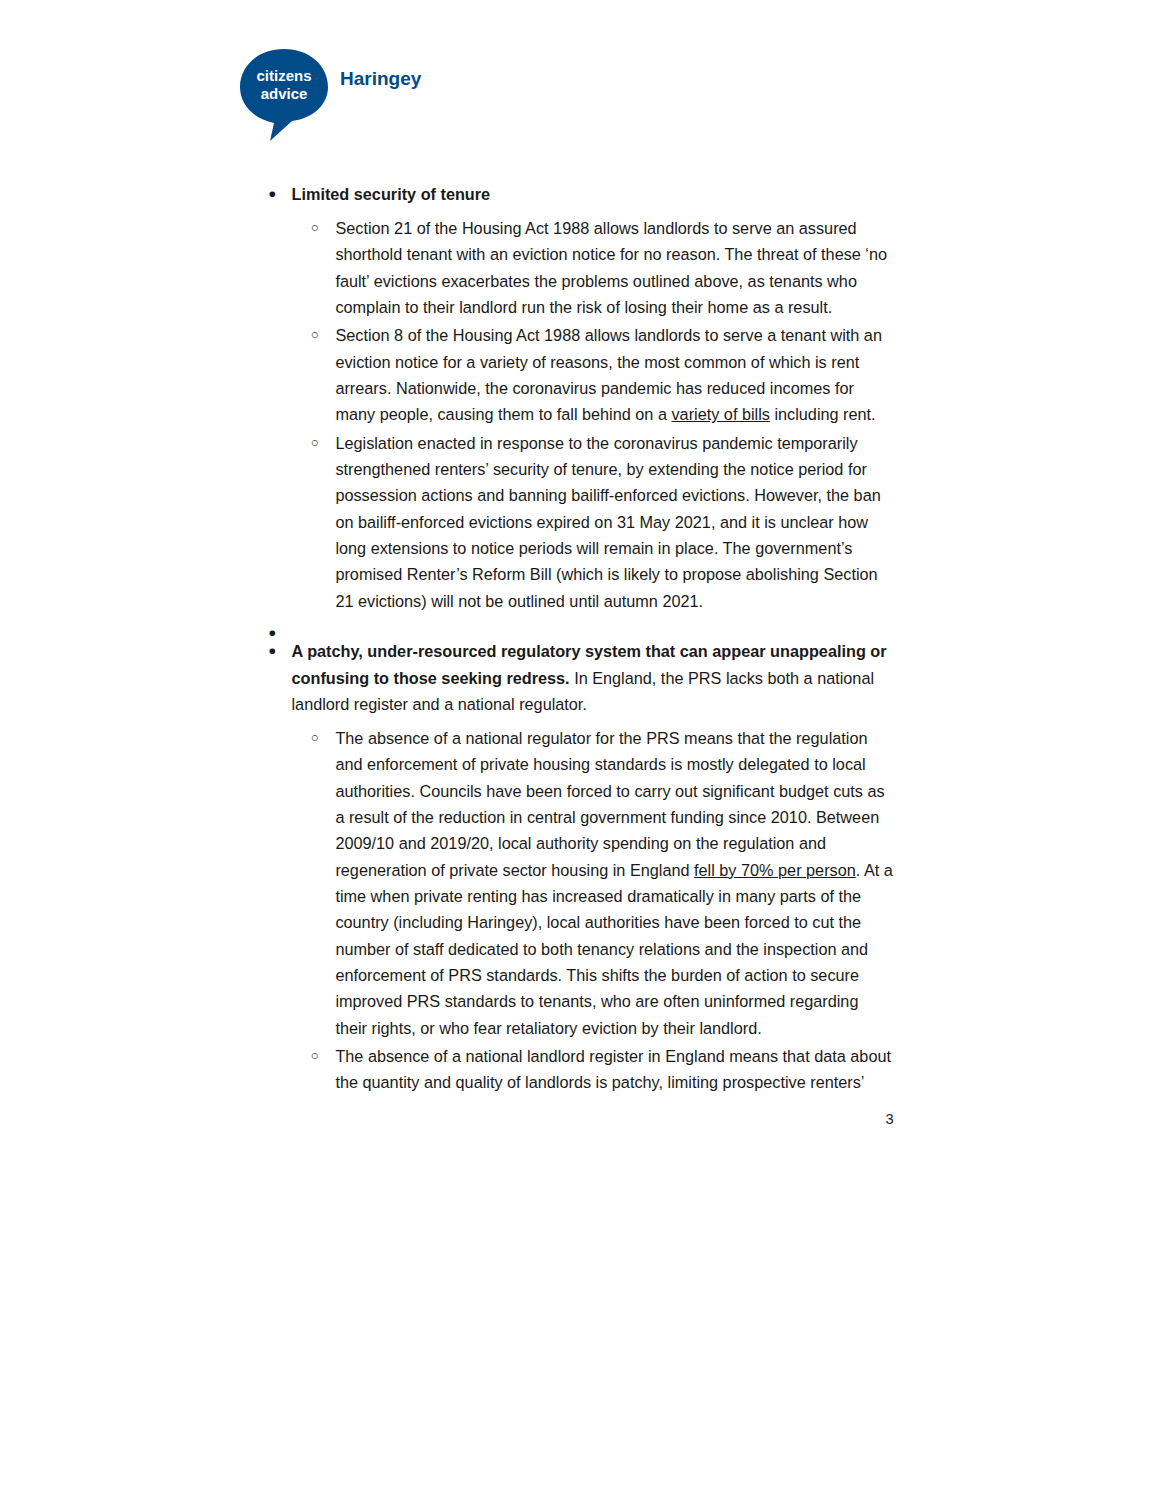Citizens Advice Haringey citizens advice Haringey
Limited security of tenure
Section 21 of the Housing Act 1988 allows landlords to serve an assured shorthold tenant with an eviction notice for no reason. The threat of these ‘no fault’ evictions exacerbates the problems outlined above, as tenants who complain to their landlord run the risk of losing their home as a result.
Section 8 of the Housing Act 1988 allows landlords to serve a tenant with an eviction notice for a variety of reasons, the most common of which is rent arrears. Nationwide, the coronavirus pandemic has reduced incomes for many people, causing them to fall behind on a variety of bills including rent.
Legislation enacted in response to the coronavirus pandemic temporarily strengthened renters’ security of tenure, by extending the notice period for possession actions and banning bailiff-enforced evictions. However, the ban on bailiff-enforced evictions expired on 31 May 2021, and it is unclear how long extensions to notice periods will remain in place. The government’s promised Renter’s Reform Bill (which is likely to propose abolishing Section 21 evictions) will not be outlined until autumn 2021.
A patchy, under-resourced regulatory system that can appear unappealing or confusing to those seeking redress. In England, the PRS lacks both a national landlord register and a national regulator.
The absence of a national regulator for the PRS means that the regulation and enforcement of private housing standards is mostly delegated to local authorities. Councils have been forced to carry out significant budget cuts as a result of the reduction in central government funding since 2010. Between 2009/10 and 2019/20, local authority spending on the regulation and regeneration of private sector housing in England fell by 70% per person. At a time when private renting has increased dramatically in many parts of the country (including Haringey), local authorities have been forced to cut the number of staff dedicated to both tenancy relations and the inspection and enforcement of PRS standards. This shifts the burden of action to secure improved PRS standards to tenants, who are often uninformed regarding their rights, or who fear retaliatory eviction by their landlord.
The absence of a national landlord register in England means that data about the quantity and quality of landlords is patchy, limiting prospective renters’
3